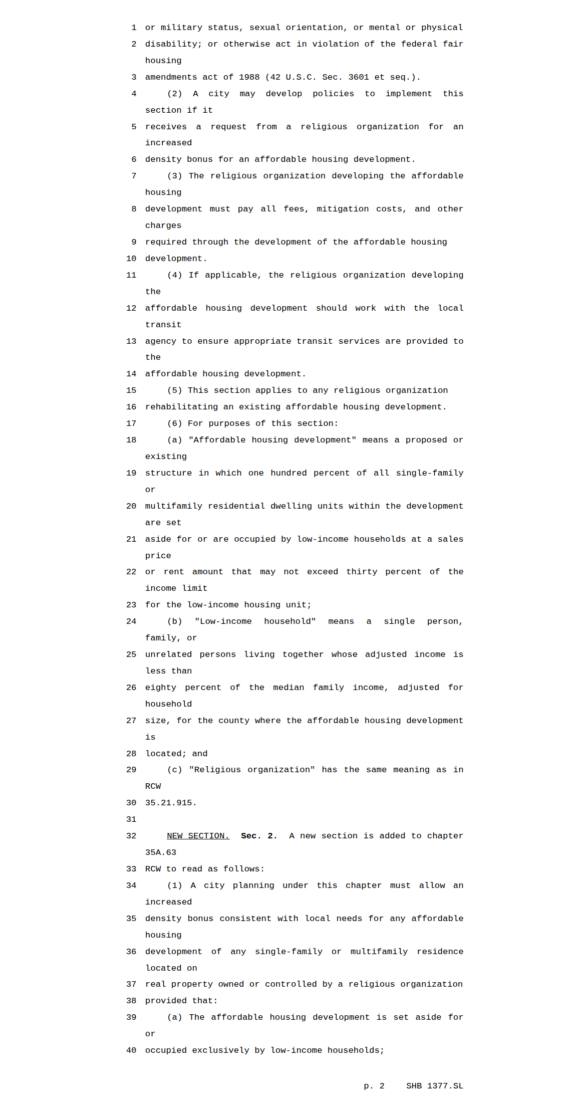or military status, sexual orientation, or mental or physical
disability; or otherwise act in violation of the federal fair housing
amendments act of 1988 (42 U.S.C. Sec. 3601 et seq.).
(2) A city may develop policies to implement this section if it
receives a request from a religious organization for an increased
density bonus for an affordable housing development.
(3) The religious organization developing the affordable housing
development must pay all fees, mitigation costs, and other charges
required through the development of the affordable housing
development.
(4) If applicable, the religious organization developing the
affordable housing development should work with the local transit
agency to ensure appropriate transit services are provided to the
affordable housing development.
(5) This section applies to any religious organization
rehabilitating an existing affordable housing development.
(6) For purposes of this section:
(a) "Affordable housing development" means a proposed or existing
structure in which one hundred percent of all single-family or
multifamily residential dwelling units within the development are set
aside for or are occupied by low-income households at a sales price
or rent amount that may not exceed thirty percent of the income limit
for the low-income housing unit;
(b) "Low-income household" means a single person, family, or
unrelated persons living together whose adjusted income is less than
eighty percent of the median family income, adjusted for household
size, for the county where the affordable housing development is
located; and
(c) "Religious organization" has the same meaning as in RCW
35.21.915.
NEW SECTION. Sec. 2. A new section is added to chapter 35A.63
RCW to read as follows:
(1) A city planning under this chapter must allow an increased
density bonus consistent with local needs for any affordable housing
development of any single-family or multifamily residence located on
real property owned or controlled by a religious organization
provided that:
(a) The affordable housing development is set aside for or
occupied exclusively by low-income households;
p. 2 SHB 1377.SL